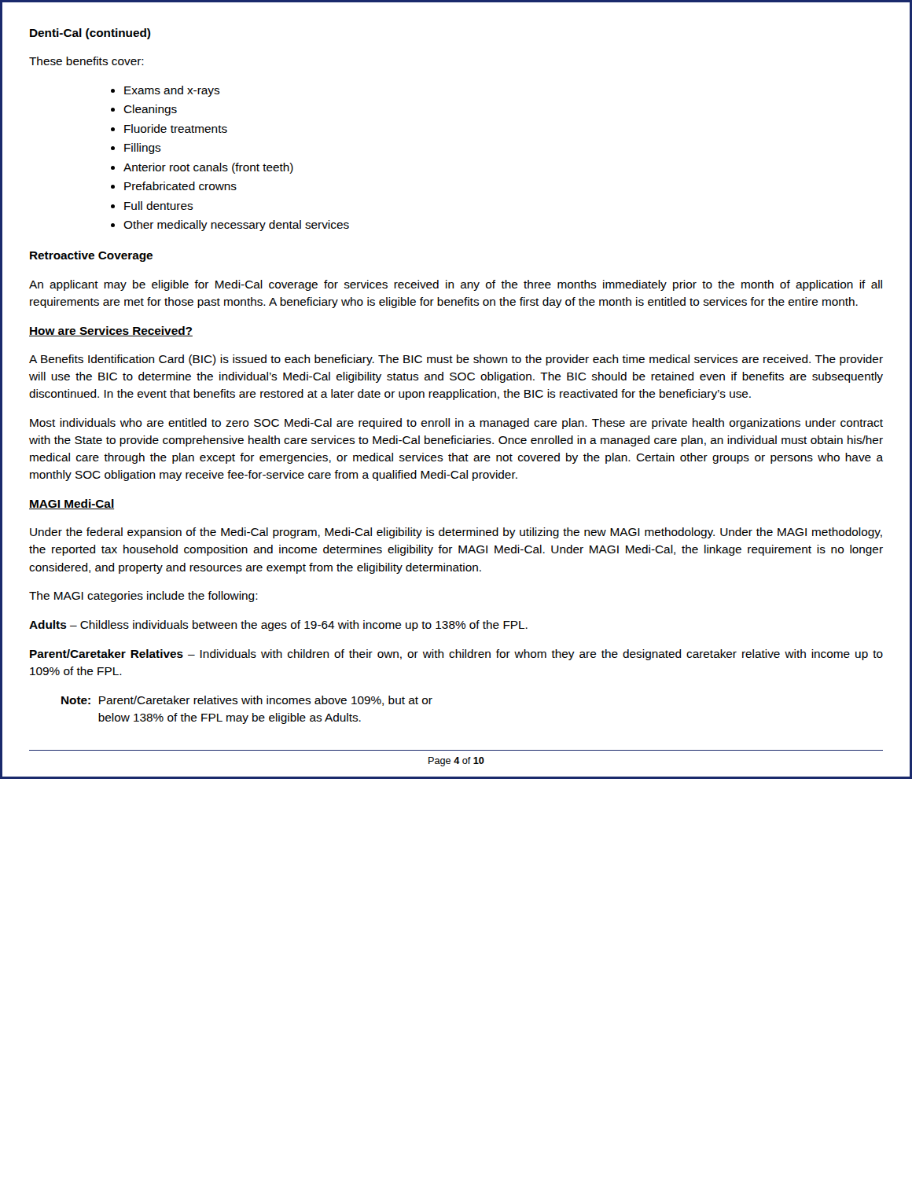Denti-Cal (continued)
These benefits cover:
Exams and x-rays
Cleanings
Fluoride treatments
Fillings
Anterior root canals (front teeth)
Prefabricated crowns
Full dentures
Other medically necessary dental services
Retroactive Coverage
An applicant may be eligible for Medi-Cal coverage for services received in any of the three months immediately prior to the month of application if all requirements are met for those past months. A beneficiary who is eligible for benefits on the first day of the month is entitled to services for the entire month.
How are Services Received?
A Benefits Identification Card (BIC) is issued to each beneficiary. The BIC must be shown to the provider each time medical services are received. The provider will use the BIC to determine the individual’s Medi-Cal eligibility status and SOC obligation. The BIC should be retained even if benefits are subsequently discontinued. In the event that benefits are restored at a later date or upon reapplication, the BIC is reactivated for the beneficiary’s use.
Most individuals who are entitled to zero SOC Medi-Cal are required to enroll in a managed care plan. These are private health organizations under contract with the State to provide comprehensive health care services to Medi-Cal beneficiaries. Once enrolled in a managed care plan, an individual must obtain his/her medical care through the plan except for emergencies, or medical services that are not covered by the plan. Certain other groups or persons who have a monthly SOC obligation may receive fee-for-service care from a qualified Medi-Cal provider.
MAGI Medi-Cal
Under the federal expansion of the Medi-Cal program, Medi-Cal eligibility is determined by utilizing the new MAGI methodology. Under the MAGI methodology, the reported tax household composition and income determines eligibility for MAGI Medi-Cal. Under MAGI Medi-Cal, the linkage requirement is no longer considered, and property and resources are exempt from the eligibility determination.
The MAGI categories include the following:
Adults – Childless individuals between the ages of 19-64 with income up to 138% of the FPL.
Parent/Caretaker Relatives – Individuals with children of their own, or with children for whom they are the designated caretaker relative with income up to 109% of the FPL.
Note: Parent/Caretaker relatives with incomes above 109%, but at or
below 138% of the FPL may be eligible as Adults.
Page 4 of 10